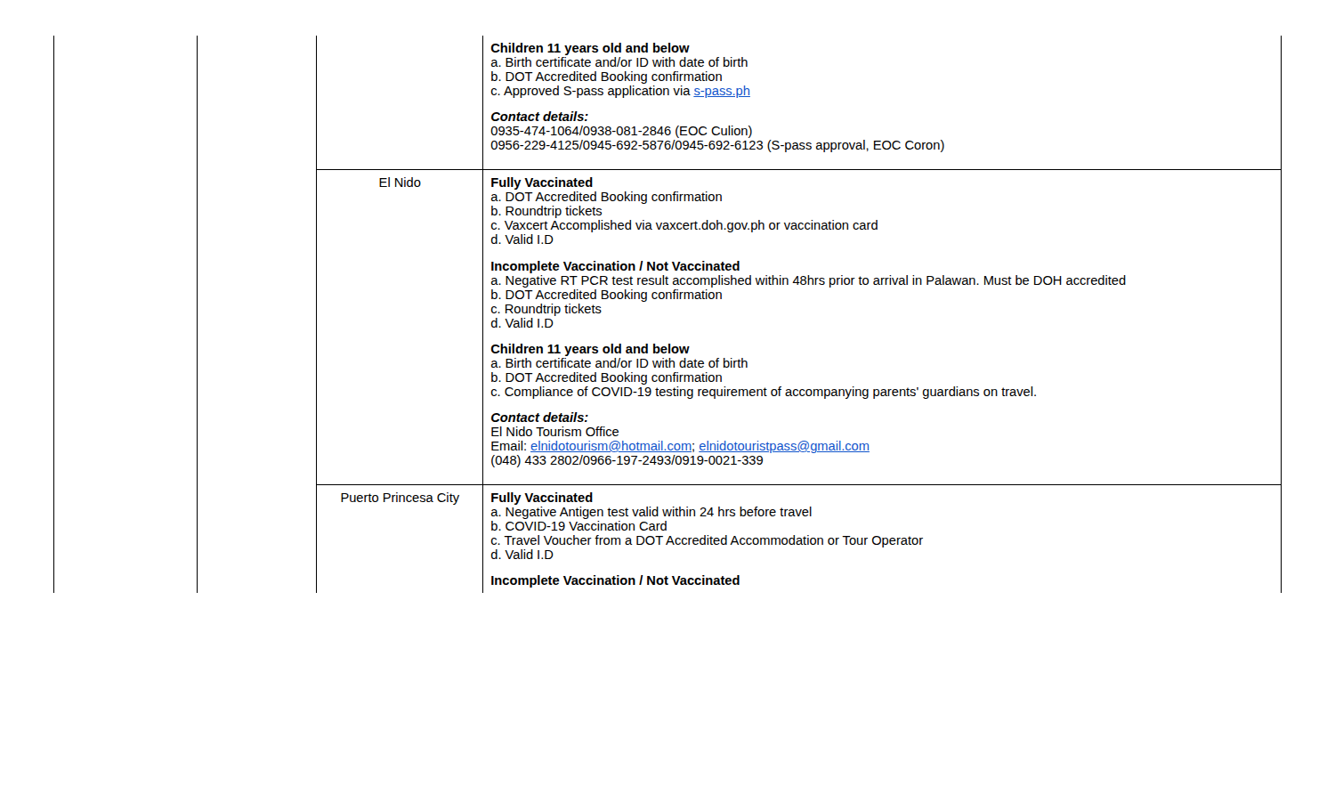| | | | Children 11 years old and below a. Birth certificate and/or ID with date of birth b. DOT Accredited Booking confirmation c. Approved S-pass application via s-pass.ph Contact details: 0935-474-1064/0938-081-2846 (EOC Culion) 0956-229-4125/0945-692-5876/0945-692-6123 (S-pass approval, EOC Coron) |
| | | El Nido | Fully Vaccinated a. DOT Accredited Booking confirmation b. Roundtrip tickets c. Vaxcert Accomplished via vaxcert.doh.gov.ph or vaccination card d. Valid I.D Incomplete Vaccination / Not Vaccinated a. Negative RT PCR test result accomplished within 48hrs prior to arrival in Palawan. Must be DOH accredited b. DOT Accredited Booking confirmation c. Roundtrip tickets d. Valid I.D Children 11 years old and below a. Birth certificate and/or ID with date of birth b. DOT Accredited Booking confirmation c. Compliance of COVID-19 testing requirement of accompanying parents' guardians on travel. Contact details: El Nido Tourism Office Email: elnidotourism@hotmail.com ; elnidotouristpass@gmail.com (048) 433 2802/0966-197-2493/0919-0021-339 |
| | | Puerto Princesa City | Fully Vaccinated a. Negative Antigen test valid within 24 hrs before travel b. COVID-19 Vaccination Card c. Travel Voucher from a DOT Accredited Accommodation or Tour Operator d. Valid I.D Incomplete Vaccination / Not Vaccinated |